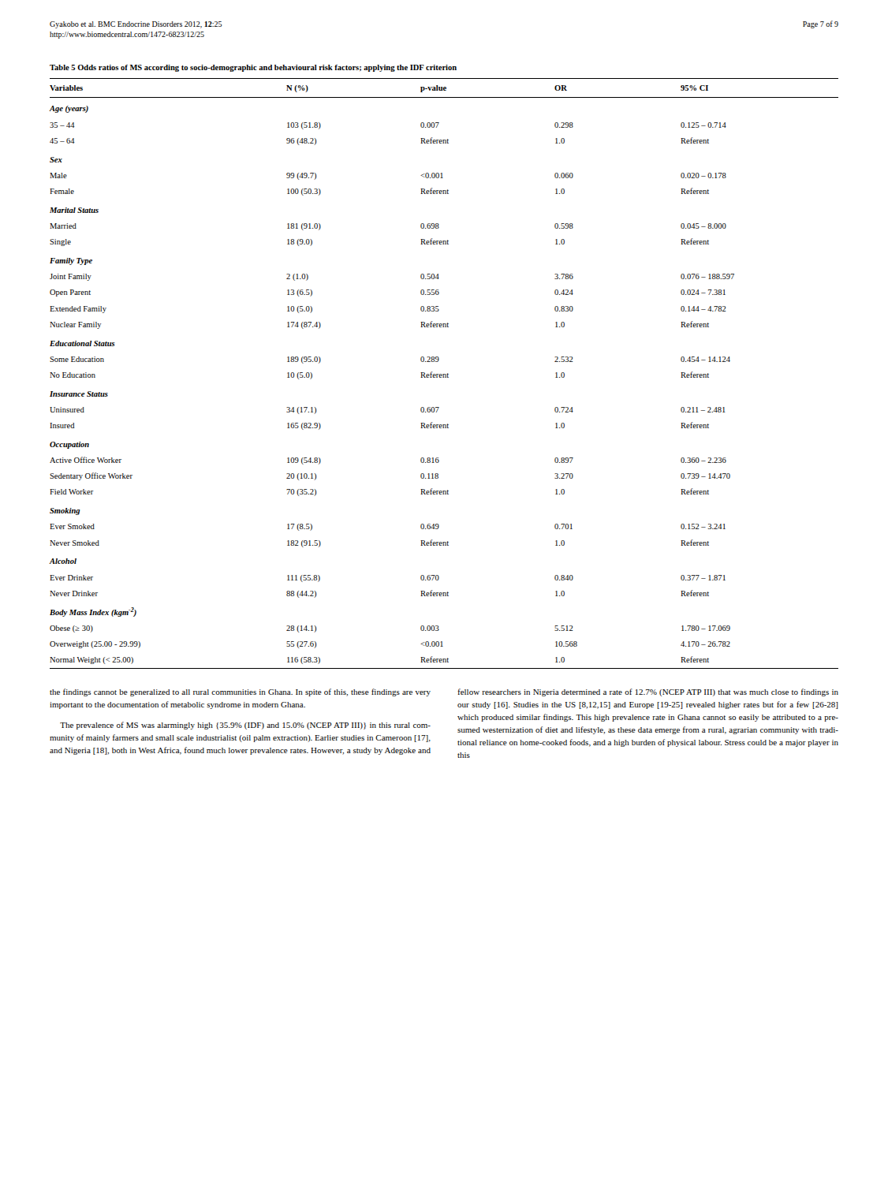Gyakobo et al. BMC Endocrine Disorders 2012, 12:25
http://www.biomedcentral.com/1472-6823/12/25
Page 7 of 9
Table 5 Odds ratios of MS according to socio-demographic and behavioural risk factors; applying the IDF criterion
| Variables | N (%) | p-value | OR | 95% CI |
| --- | --- | --- | --- | --- |
| Age (years) |
| 35 – 44 | 103 (51.8) | 0.007 | 0.298 | 0.125 – 0.714 |
| 45 – 64 | 96 (48.2) | Referent | 1.0 | Referent |
| Sex |
| Male | 99 (49.7) | <0.001 | 0.060 | 0.020 – 0.178 |
| Female | 100 (50.3) | Referent | 1.0 | Referent |
| Marital Status |
| Married | 181 (91.0) | 0.698 | 0.598 | 0.045 – 8.000 |
| Single | 18 (9.0) | Referent | 1.0 | Referent |
| Family Type |
| Joint Family | 2 (1.0) | 0.504 | 3.786 | 0.076 – 188.597 |
| Open Parent | 13 (6.5) | 0.556 | 0.424 | 0.024 – 7.381 |
| Extended Family | 10 (5.0) | 0.835 | 0.830 | 0.144 – 4.782 |
| Nuclear Family | 174 (87.4) | Referent | 1.0 | Referent |
| Educational Status |
| Some Education | 189 (95.0) | 0.289 | 2.532 | 0.454 – 14.124 |
| No Education | 10 (5.0) | Referent | 1.0 | Referent |
| Insurance Status |
| Uninsured | 34 (17.1) | 0.607 | 0.724 | 0.211 – 2.481 |
| Insured | 165 (82.9) | Referent | 1.0 | Referent |
| Occupation |
| Active Office Worker | 109 (54.8) | 0.816 | 0.897 | 0.360 – 2.236 |
| Sedentary Office Worker | 20 (10.1) | 0.118 | 3.270 | 0.739 – 14.470 |
| Field Worker | 70 (35.2) | Referent | 1.0 | Referent |
| Smoking |
| Ever Smoked | 17 (8.5) | 0.649 | 0.701 | 0.152 – 3.241 |
| Never Smoked | 182 (91.5) | Referent | 1.0 | Referent |
| Alcohol |
| Ever Drinker | 111 (55.8) | 0.670 | 0.840 | 0.377 – 1.871 |
| Never Drinker | 88 (44.2) | Referent | 1.0 | Referent |
| Body Mass Index (kgm -2 ) |
| Obese (≥ 30) | 28 (14.1) | 0.003 | 5.512 | 1.780 – 17.069 |
| Overweight (25.00 - 29.99) | 55 (27.6) | <0.001 | 10.568 | 4.170 – 26.782 |
| Normal Weight (< 25.00) | 116 (58.3) | Referent | 1.0 | Referent |
the findings cannot be generalized to all rural communities in Ghana. In spite of this, these findings are very important to the documentation of metabolic syndrome in modern Ghana.
The prevalence of MS was alarmingly high {35.9% (IDF) and 15.0% (NCEP ATP III)} in this rural community of mainly farmers and small scale industrialist (oil palm extraction). Earlier studies in Cameroon [17], and Nigeria [18], both in West Africa, found much lower prevalence rates. However, a study by Adegoke and fellow researchers in Nigeria determined a rate of 12.7% (NCEP ATP III) that was much close to findings in our study [16]. Studies in the US [8,12,15] and Europe [19-25] revealed higher rates but for a few [26-28] which produced similar findings. This high prevalence rate in Ghana cannot so easily be attributed to a presumed westernization of diet and lifestyle, as these data emerge from a rural, agrarian community with traditional reliance on home-cooked foods, and a high burden of physical labour. Stress could be a major player in this